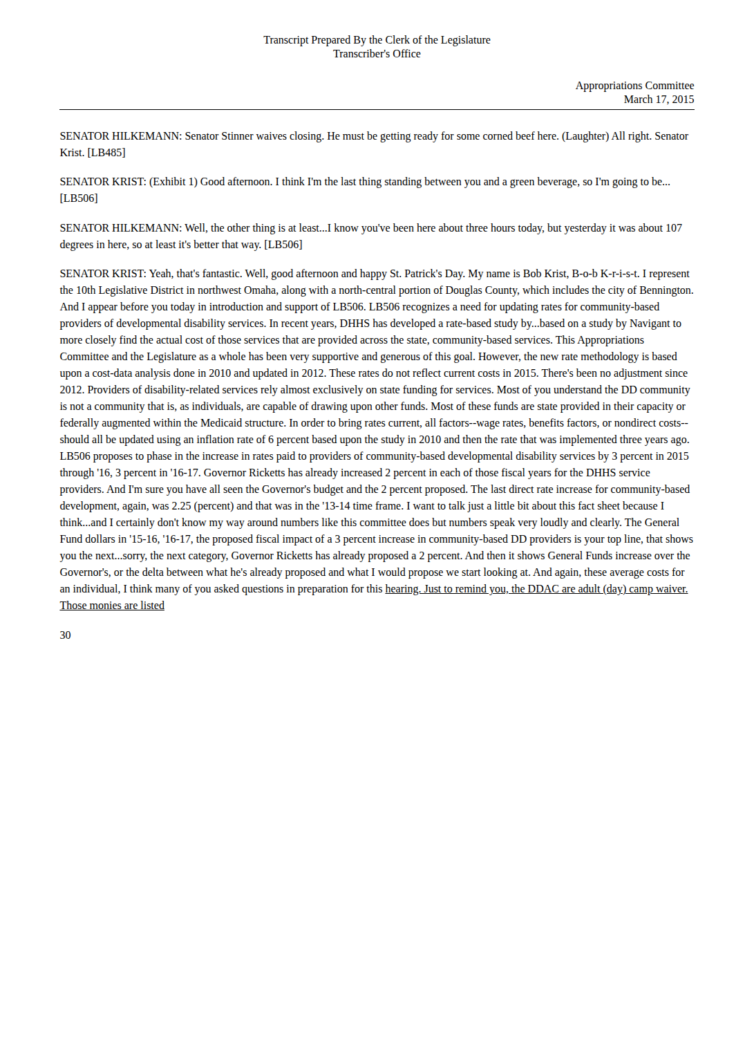Transcript Prepared By the Clerk of the Legislature
Transcriber's Office
Appropriations Committee
March 17, 2015
SENATOR HILKEMANN: Senator Stinner waives closing. He must be getting ready for some corned beef here. (Laughter) All right. Senator Krist. [LB485]
SENATOR KRIST: (Exhibit 1) Good afternoon. I think I'm the last thing standing between you and a green beverage, so I'm going to be... [LB506]
SENATOR HILKEMANN: Well, the other thing is at least...I know you've been here about three hours today, but yesterday it was about 107 degrees in here, so at least it's better that way. [LB506]
SENATOR KRIST: Yeah, that's fantastic. Well, good afternoon and happy St. Patrick's Day. My name is Bob Krist, B-o-b K-r-i-s-t. I represent the 10th Legislative District in northwest Omaha, along with a north-central portion of Douglas County, which includes the city of Bennington. And I appear before you today in introduction and support of LB506. LB506 recognizes a need for updating rates for community-based providers of developmental disability services. In recent years, DHHS has developed a rate-based study by...based on a study by Navigant to more closely find the actual cost of those services that are provided across the state, community-based services. This Appropriations Committee and the Legislature as a whole has been very supportive and generous of this goal. However, the new rate methodology is based upon a cost-data analysis done in 2010 and updated in 2012. These rates do not reflect current costs in 2015. There's been no adjustment since 2012. Providers of disability-related services rely almost exclusively on state funding for services. Most of you understand the DD community is not a community that is, as individuals, are capable of drawing upon other funds. Most of these funds are state provided in their capacity or federally augmented within the Medicaid structure. In order to bring rates current, all factors--wage rates, benefits factors, or nondirect costs--should all be updated using an inflation rate of 6 percent based upon the study in 2010 and then the rate that was implemented three years ago. LB506 proposes to phase in the increase in rates paid to providers of community-based developmental disability services by 3 percent in 2015 through '16, 3 percent in '16-17. Governor Ricketts has already increased 2 percent in each of those fiscal years for the DHHS service providers. And I'm sure you have all seen the Governor's budget and the 2 percent proposed. The last direct rate increase for community-based development, again, was 2.25 (percent) and that was in the '13-14 time frame. I want to talk just a little bit about this fact sheet because I think...and I certainly don't know my way around numbers like this committee does but numbers speak very loudly and clearly. The General Fund dollars in '15-16, '16-17, the proposed fiscal impact of a 3 percent increase in community-based DD providers is your top line, that shows you the next...sorry, the next category, Governor Ricketts has already proposed a 2 percent. And then it shows General Funds increase over the Governor's, or the delta between what he's already proposed and what I would propose we start looking at. And again, these average costs for an individual, I think many of you asked questions in preparation for this hearing. Just to remind you, the DDAC are adult (day) camp waiver. Those monies are listed
30